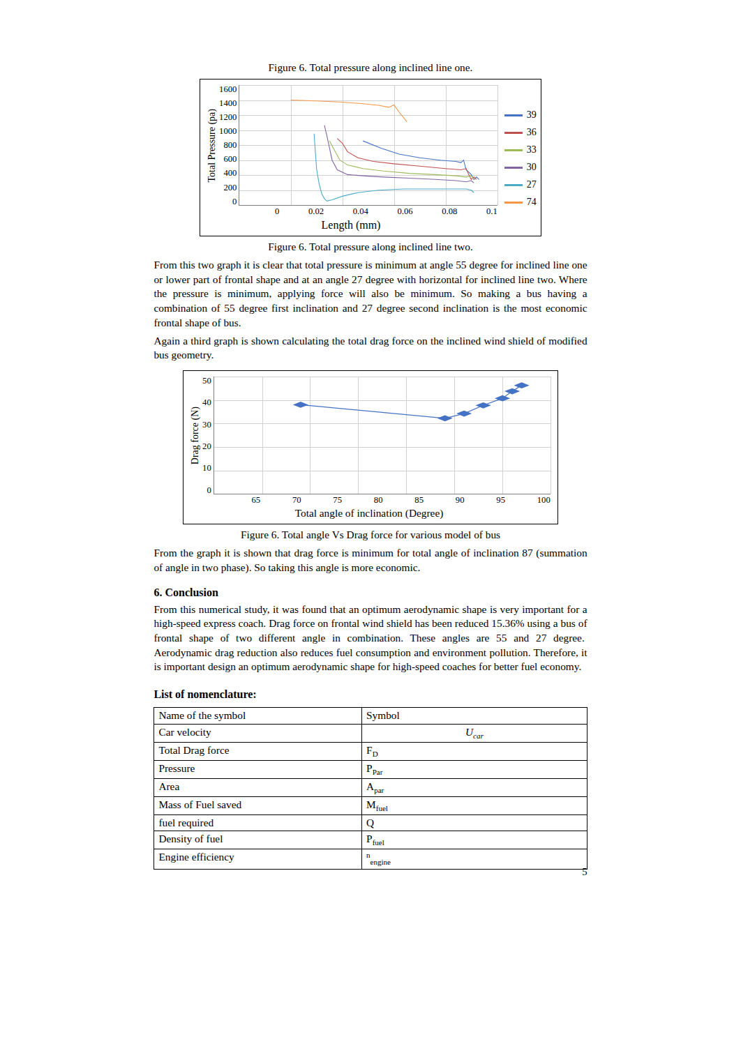Figure 6. Total pressure along inclined line one.
Total Pressure (pa)
1600 1400 1200 1000 800 600 400 200 0
00.020.040.060.080.1
Length (mm)
39
36
33
30
27
74
Figure 6. Total pressure along inclined line two.
From this two graph it is clear that total pressure is minimum at angle 55 degree for inclined line one or lower part of frontal shape and at an angle 27 degree with horizontal for inclined line two. Where the pressure is minimum, applying force will also be minimum. So making a bus having a combination of 55 degree first inclination and 27 degree second inclination is the most economic frontal shape of bus.
Again a third graph is shown calculating the total drag force on the inclined wind shield of modified bus geometry.
Drag force (N)
50 40 30 20 10 0
65707580859095100
Total angle of inclination (Degree)
Figure 6. Total angle Vs Drag force for various model of bus
From the graph it is shown that drag force is minimum for total angle of inclination 87 (summation of angle in two phase). So taking this angle is more economic.
6. Conclusion
From this numerical study, it was found that an optimum aerodynamic shape is very important for a high-speed express coach. Drag force on frontal wind shield has been reduced 15.36% using a bus of frontal shape of two different angle in combination. These angles are 55 and 27 degree. Aerodynamic drag reduction also reduces fuel consumption and environment pollution. Therefore, it is important design an optimum aerodynamic shape for high-speed coaches for better fuel economy.
List of nomenclature:
| Name of the symbol | Symbol |
| Car velocity | U car |
| Total Drag force | F D |
| Pressure | P Par |
| Area | A par |
| Mass of Fuel saved | M fuel |
| fuel required | Q |
| Density of fuel | P fuel |
| Engine efficiency | n engine |
5